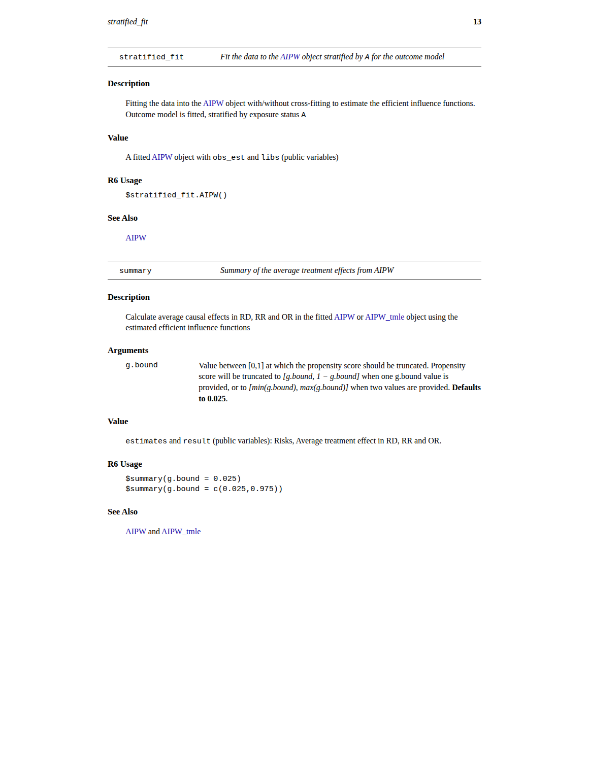stratified_fit 13
stratified_fit Fit the data to the AIPW object stratified by A for the outcome model
Description
Fitting the data into the AIPW object with/without cross-fitting to estimate the efficient influence functions. Outcome model is fitted, stratified by exposure status A
Value
A fitted AIPW object with obs_est and libs (public variables)
R6 Usage
$stratified_fit.AIPW()
See Also
AIPW
summary Summary of the average treatment effects from AIPW
Description
Calculate average causal effects in RD, RR and OR in the fitted AIPW or AIPW_tmle object using the estimated efficient influence functions
Arguments
g.bound
Value between [0,1] at which the propensity score should be truncated. Propensity score will be truncated to [g.bound, 1 − g.bound] when one g.bound value is provided, or to [min(g.bound), max(g.bound)] when two values are provided. Defaults to 0.025.
Value
estimates and result (public variables): Risks, Average treatment effect in RD, RR and OR.
R6 Usage
$summary(g.bound = 0.025)
$summary(g.bound = c(0.025,0.975))
See Also
AIPW and AIPW_tmle